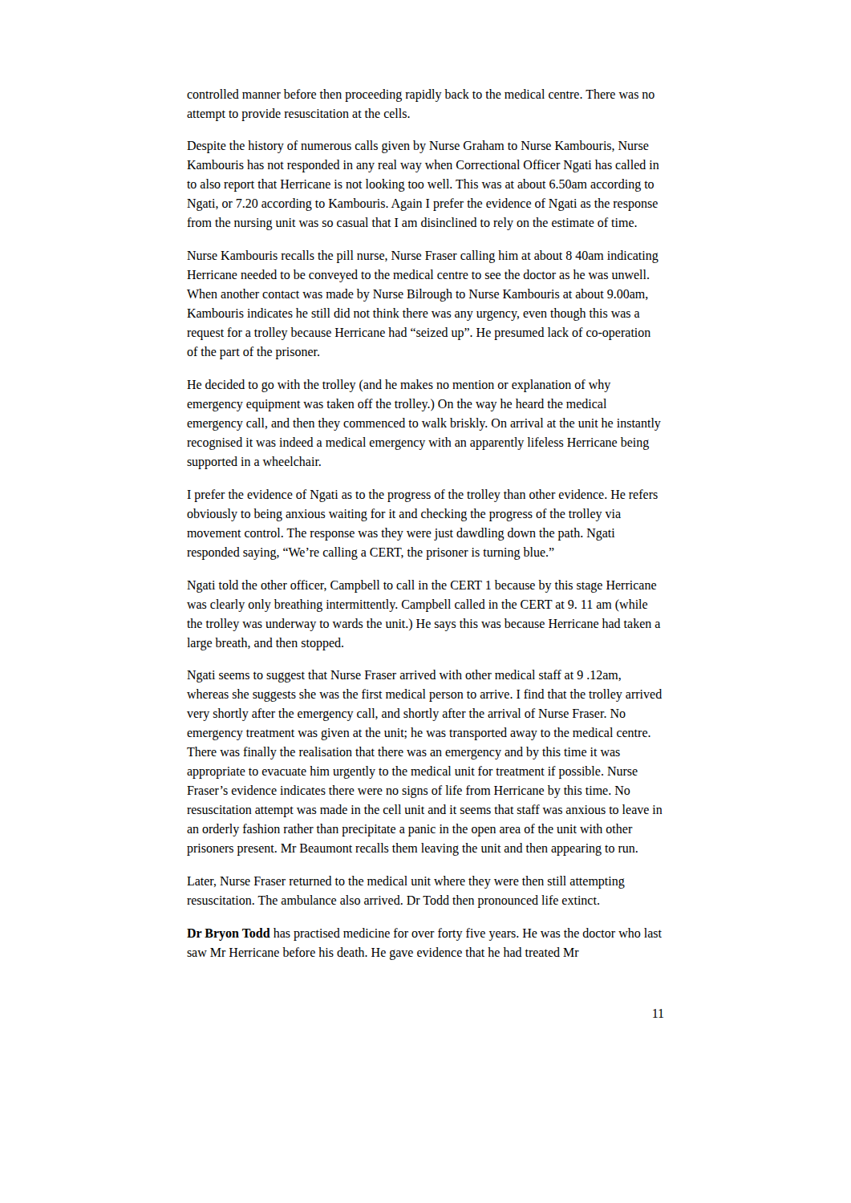controlled manner before then proceeding rapidly back to the medical centre. There was no attempt to provide resuscitation at the cells.
Despite the history of numerous calls given by Nurse Graham to Nurse Kambouris, Nurse Kambouris has not responded in any real way when Correctional Officer Ngati has called in to also report that Herricane is not looking too well. This was at about 6.50am according to Ngati, or 7.20 according to Kambouris. Again I prefer the evidence of Ngati as the response from the nursing unit was so casual that I am disinclined to rely on the estimate of time.
Nurse Kambouris recalls the pill nurse, Nurse Fraser calling him at about 8 40am indicating Herricane needed to be conveyed to the medical centre to see the doctor as he was unwell. When another contact was made by Nurse Bilrough to Nurse Kambouris at about 9.00am, Kambouris indicates he still did not think there was any urgency, even though this was a request for a trolley because Herricane had “seized up”. He presumed lack of co-operation of the part of the prisoner.
He decided to go with the trolley (and he makes no mention or explanation of why emergency equipment was taken off the trolley.) On the way he heard the medical emergency call, and then they commenced to walk briskly. On arrival at the unit he instantly recognised it was indeed a medical emergency with an apparently lifeless Herricane being supported in a wheelchair.
I prefer the evidence of Ngati as to the progress of the trolley than other evidence. He refers obviously to being anxious waiting for it and checking the progress of the trolley via movement control. The response was they were just dawdling down the path. Ngati responded saying, “We’re calling a CERT, the prisoner is turning blue.”
Ngati told the other officer, Campbell to call in the CERT 1 because by this stage Herricane was clearly only breathing intermittently. Campbell called in the CERT at 9. 11 am (while the trolley was underway to wards the unit.) He says this was because Herricane had taken a large breath, and then stopped.
Ngati seems to suggest that Nurse Fraser arrived with other medical staff at 9 .12am, whereas she suggests she was the first medical person to arrive. I find that the trolley arrived very shortly after the emergency call, and shortly after the arrival of Nurse Fraser. No emergency treatment was given at the unit; he was transported away to the medical centre. There was finally the realisation that there was an emergency and by this time it was appropriate to evacuate him urgently to the medical unit for treatment if possible. Nurse Fraser’s evidence indicates there were no signs of life from Herricane by this time. No resuscitation attempt was made in the cell unit and it seems that staff was anxious to leave in an orderly fashion rather than precipitate a panic in the open area of the unit with other prisoners present. Mr Beaumont recalls them leaving the unit and then appearing to run.
Later, Nurse Fraser returned to the medical unit where they were then still attempting resuscitation. The ambulance also arrived. Dr Todd then pronounced life extinct.
Dr Bryon Todd has practised medicine for over forty five years. He was the doctor who last saw Mr Herricane before his death. He gave evidence that he had treated Mr
11